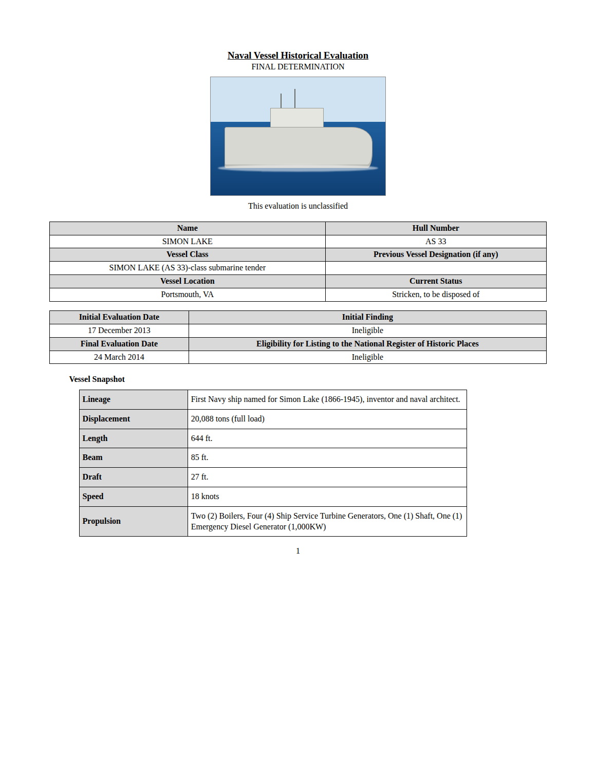Naval Vessel Historical Evaluation
FINAL DETERMINATION
This evaluation is unclassified
| Name | Hull Number |
| --- | --- |
| SIMON LAKE | AS 33 |
| Vessel Class | Previous Vessel Designation (if any) |
| SIMON LAKE (AS 33)-class submarine tender | |
| Vessel Location | Current Status |
| Portsmouth, VA | Stricken, to be disposed of |
| Initial Evaluation Date | Initial Finding |
| --- | --- |
| 17 December 2013 | Ineligible |
| Final Evaluation Date | Eligibility for Listing to the National Register of Historic Places |
| 24 March 2014 | Ineligible |
Vessel Snapshot
| Lineage | First Navy ship named for Simon Lake (1866-1945), inventor and naval architect. |
| Displacement | 20,088 tons (full load) |
| Length | 644 ft. |
| Beam | 85 ft. |
| Draft | 27 ft. |
| Speed | 18 knots |
| Propulsion | Two (2) Boilers, Four (4) Ship Service Turbine Generators, One (1) Shaft, One (1) Emergency Diesel Generator (1,000KW) |
1